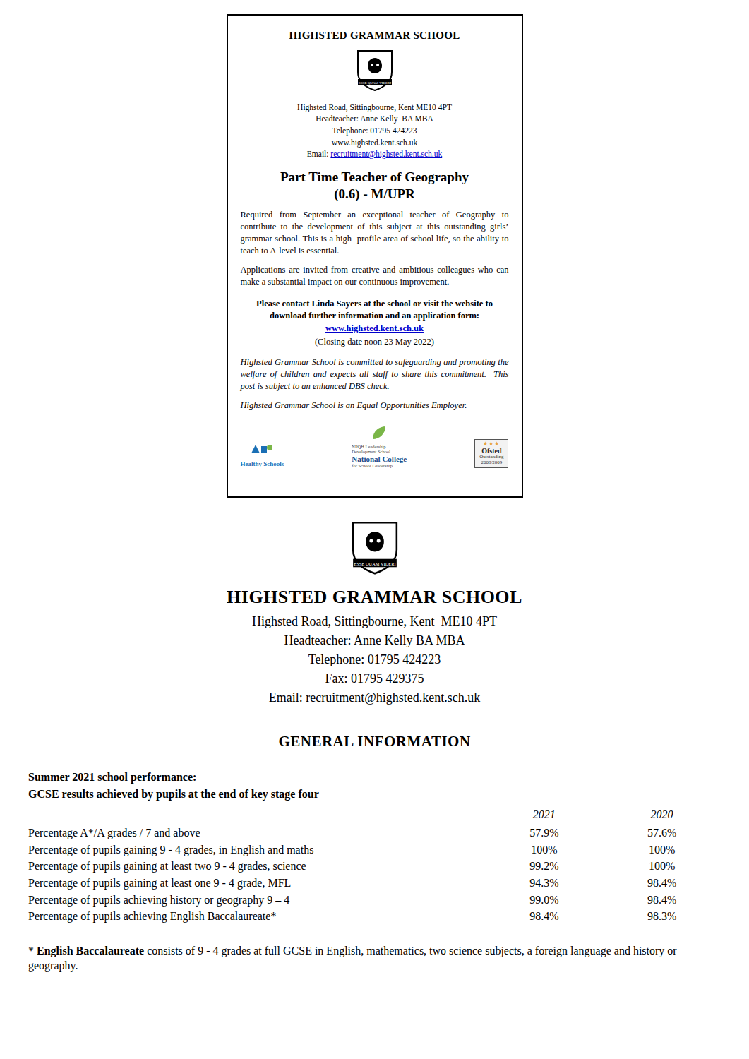HIGHSTED GRAMMAR SCHOOL
ESSE QUAM VIDERI
Highsted Road, Sittingbourne, Kent ME10 4PT
Headteacher: Anne Kelly BA MBA
Telephone: 01795 424223
www.highsted.kent.sch.uk
Email: recruitment@highsted.kent.sch.uk
Part Time Teacher of Geography (0.6) - M/UPR
Required from September an exceptional teacher of Geography to contribute to the development of this subject at this outstanding girls’ grammar school. This is a high- profile area of school life, so the ability to teach to A-level is essential.
Applications are invited from creative and ambitious colleagues who can make a substantial impact on our continuous improvement.
Please contact Linda Sayers at the school or visit the website to download further information and an application form: www.highsted.kent.sch.uk
(Closing date noon 23 May 2022)
Highsted Grammar School is committed to safeguarding and promoting the welfare of children and expects all staff to share this commitment. This post is subject to an enhanced DBS check.
Highsted Grammar School is an Equal Opportunities Employer.
Healthy Schools
NPQH Leadership
Development School
National College
for School Leadership
★★★
Ofsted
Outstanding
2008/2009
ESSE QUAM VIDERI
HIGHSTED GRAMMAR SCHOOL
Highsted Road, Sittingbourne, Kent ME10 4PT
Headteacher: Anne Kelly BA MBA
Telephone: 01795 424223
Fax: 01795 429375
Email: recruitment@highsted.kent.sch.uk
GENERAL INFORMATION
Summer 2021 school performance:
GCSE results achieved by pupils at the end of key stage four
| | 2021 | 2020 |
| --- | --- | --- |
| Percentage A*/A grades / 7 and above | 57.9% | 57.6% |
| Percentage of pupils gaining 9 - 4 grades, in English and maths | 100% | 100% |
| Percentage of pupils gaining at least two 9 - 4 grades, science | 99.2% | 100% |
| Percentage of pupils gaining at least one 9 - 4 grade, MFL | 94.3% | 98.4% |
| Percentage of pupils achieving history or geography 9 – 4 | 99.0% | 98.4% |
| Percentage of pupils achieving English Baccalaureate* | 98.4% | 98.3% |
* English Baccalaureate consists of 9 - 4 grades at full GCSE in English, mathematics, two science subjects, a foreign language and history or geography.